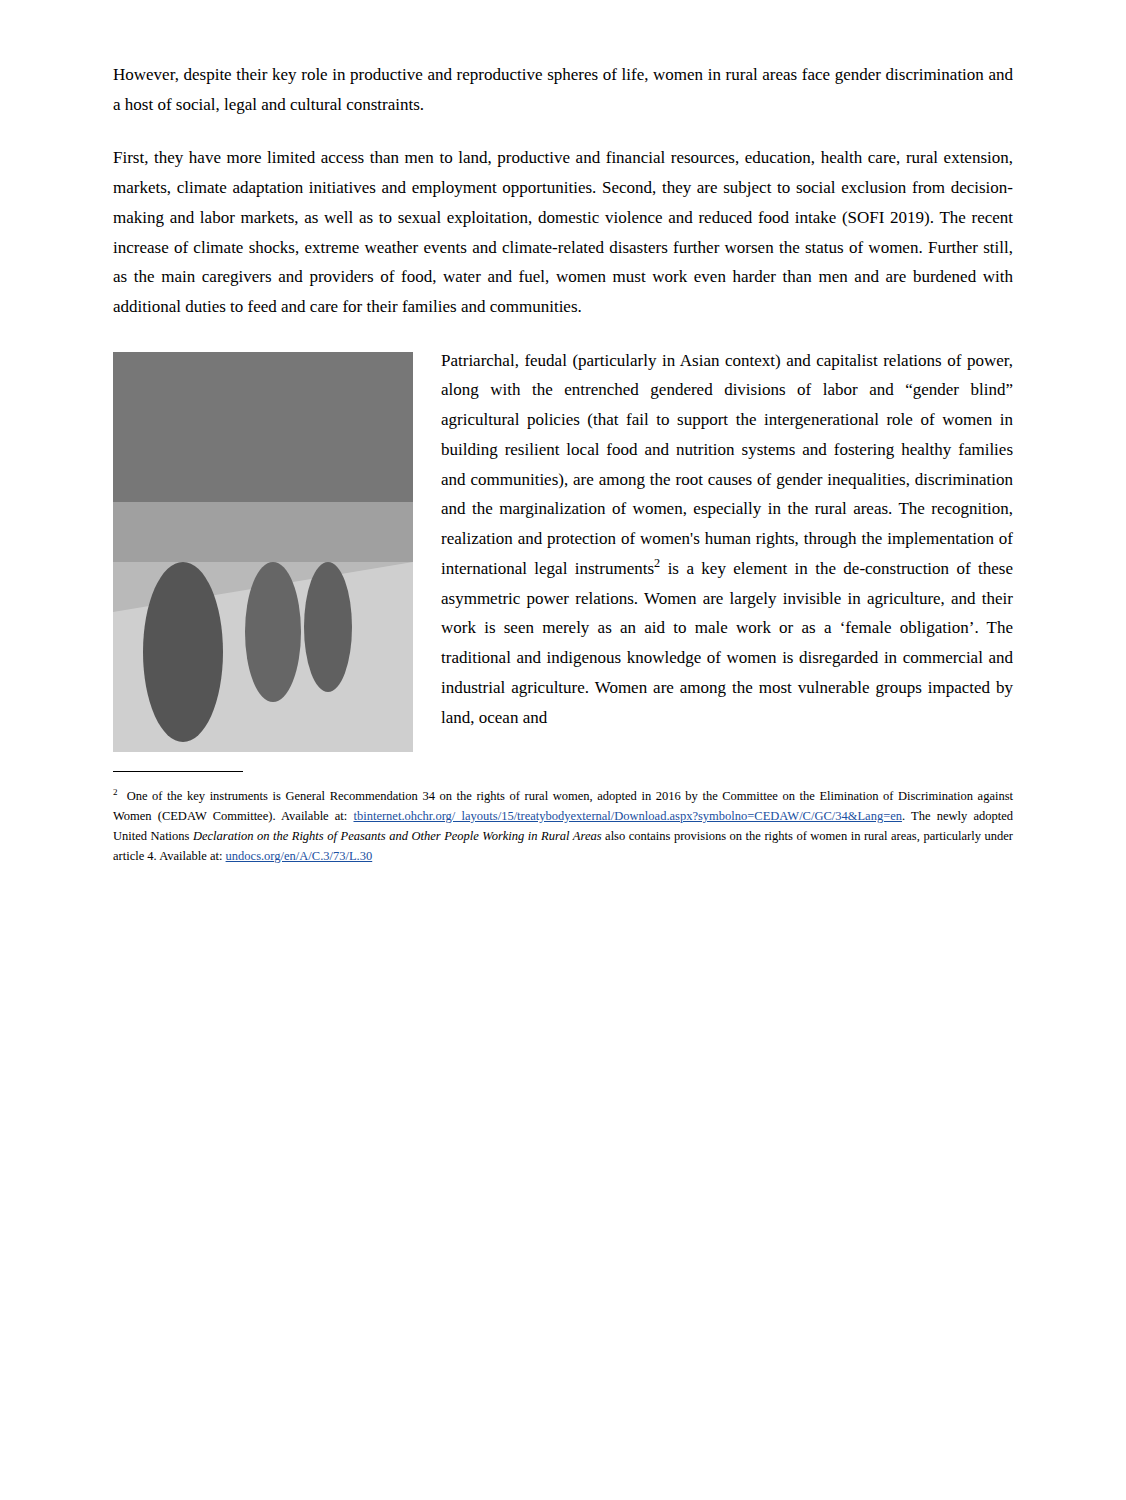However, despite their key role in productive and reproductive spheres of life, women in rural areas face gender discrimination and a host of social, legal and cultural constraints.
First, they have more limited access than men to land, productive and financial resources, education, health care, rural extension, markets, climate adaptation initiatives and employment opportunities. Second, they are subject to social exclusion from decision-making and labor markets, as well as to sexual exploitation, domestic violence and reduced food intake (SOFI 2019). The recent increase of climate shocks, extreme weather events and climate-related disasters further worsen the status of women. Further still, as the main caregivers and providers of food, water and fuel, women must work even harder than men and are burdened with additional duties to feed and care for their families and communities.
Patriarchal, feudal (particularly in Asian context) and capitalist relations of power, along with the entrenched gendered divisions of labor and “gender blind” agricultural policies (that fail to support the intergenerational role of women in building resilient local food and nutrition systems and fostering healthy families and communities), are among the root causes of gender inequalities, discrimination and the marginalization of women, especially in the rural areas. The recognition, realization and protection of women's human rights, through the implementation of international legal instruments2 is a key element in the de-construction of these asymmetric power relations. Women are largely invisible in agriculture, and their work is seen merely as an aid to male work or as a ‘female obligation’. The traditional and indigenous knowledge of women is disregarded in commercial and industrial agriculture. Women are among the most vulnerable groups impacted by land, ocean and
2 One of the key instruments is General Recommendation 34 on the rights of rural women, adopted in 2016 by the Committee on the Elimination of Discrimination against Women (CEDAW Committee). Available at: tbinternet.ohchr.org/_layouts/15/treatybodyexternal/Download.aspx?symbolno=CEDAW/C/GC/34&Lang=en. The newly adopted United Nations Declaration on the Rights of Peasants and Other People Working in Rural Areas also contains provisions on the rights of women in rural areas, particularly under article 4. Available at: undocs.org/en/A/C.3/73/L.30